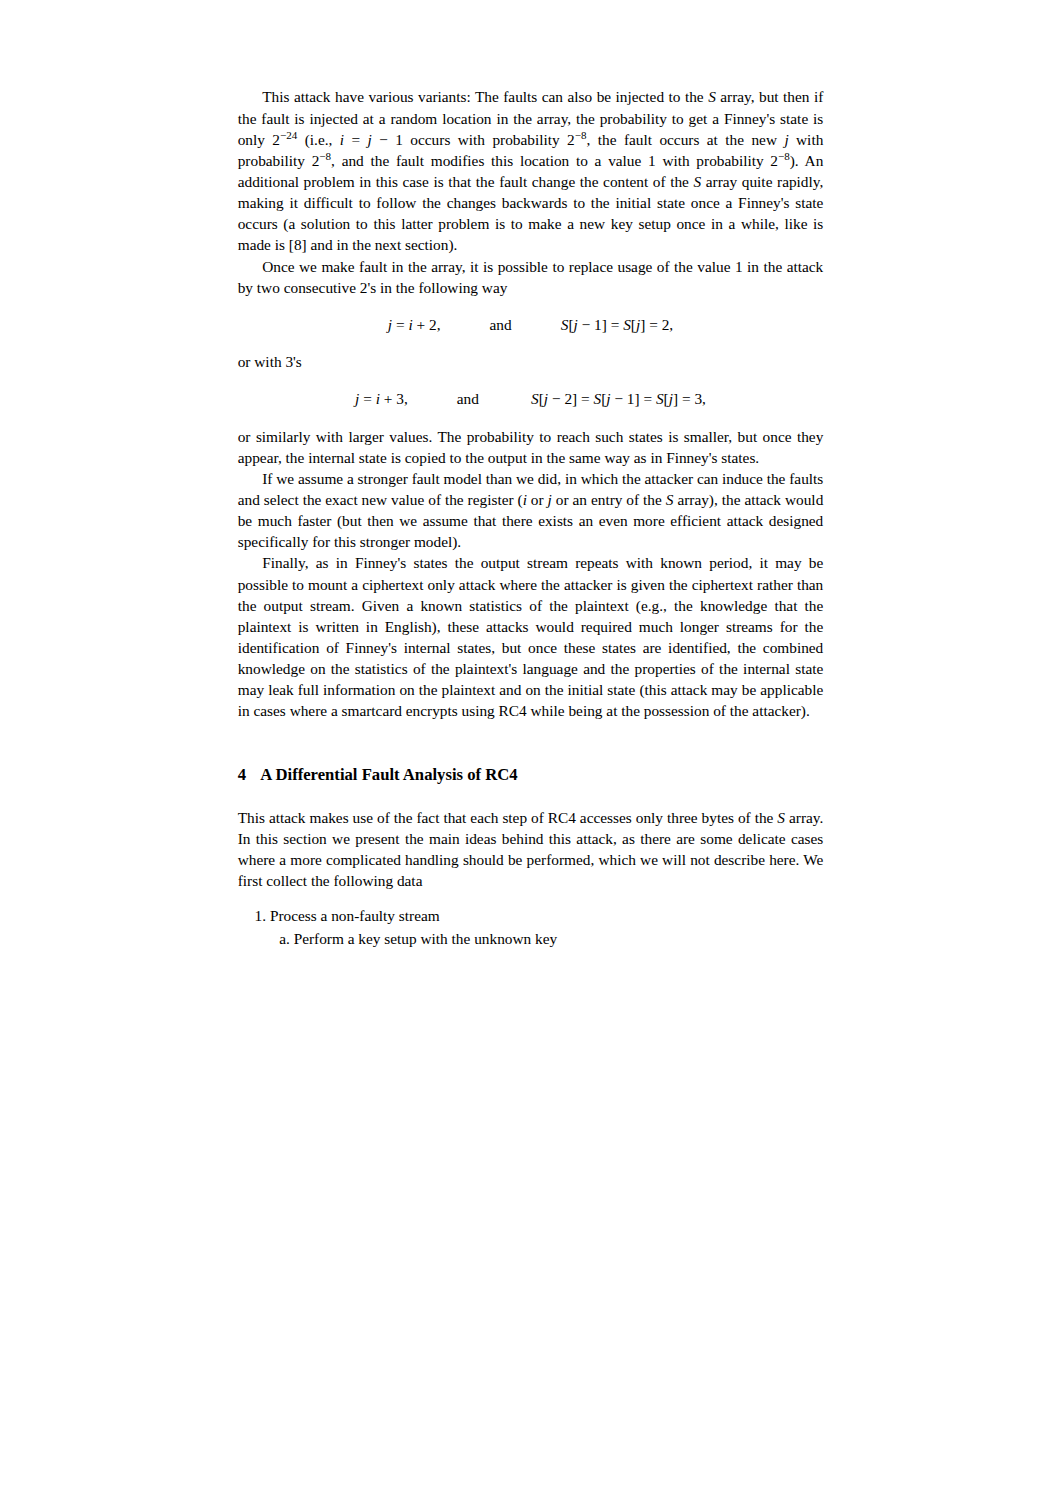This attack have various variants: The faults can also be injected to the S array, but then if the fault is injected at a random location in the array, the probability to get a Finney's state is only 2−24 (i.e., i = j − 1 occurs with probability 2−8, the fault occurs at the new j with probability 2−8, and the fault modifies this location to a value 1 with probability 2−8). An additional problem in this case is that the fault change the content of the S array quite rapidly, making it difficult to follow the changes backwards to the initial state once a Finney's state occurs (a solution to this latter problem is to make a new key setup once in a while, like is made is [8] and in the next section).
Once we make fault in the array, it is possible to replace usage of the value 1 in the attack by two consecutive 2's in the following way
j = i + 2, and S[j − 1] = S[j] = 2,
or with 3's
j = i + 3, and S[j − 2] = S[j − 1] = S[j] = 3,
or similarly with larger values. The probability to reach such states is smaller, but once they appear, the internal state is copied to the output in the same way as in Finney's states.
If we assume a stronger fault model than we did, in which the attacker can induce the faults and select the exact new value of the register (i or j or an entry of the S array), the attack would be much faster (but then we assume that there exists an even more efficient attack designed specifically for this stronger model).
Finally, as in Finney's states the output stream repeats with known period, it may be possible to mount a ciphertext only attack where the attacker is given the ciphertext rather than the output stream. Given a known statistics of the plaintext (e.g., the knowledge that the plaintext is written in English), these attacks would required much longer streams for the identification of Finney's internal states, but once these states are identified, the combined knowledge on the statistics of the plaintext's language and the properties of the internal state may leak full information on the plaintext and on the initial state (this attack may be applicable in cases where a smartcard encrypts using RC4 while being at the possession of the attacker).
4 A Differential Fault Analysis of RC4
This attack makes use of the fact that each step of RC4 accesses only three bytes of the S array. In this section we present the main ideas behind this attack, as there are some delicate cases where a more complicated handling should be performed, which we will not describe here. We first collect the following data
Process a non-faulty stream
Perform a key setup with the unknown key